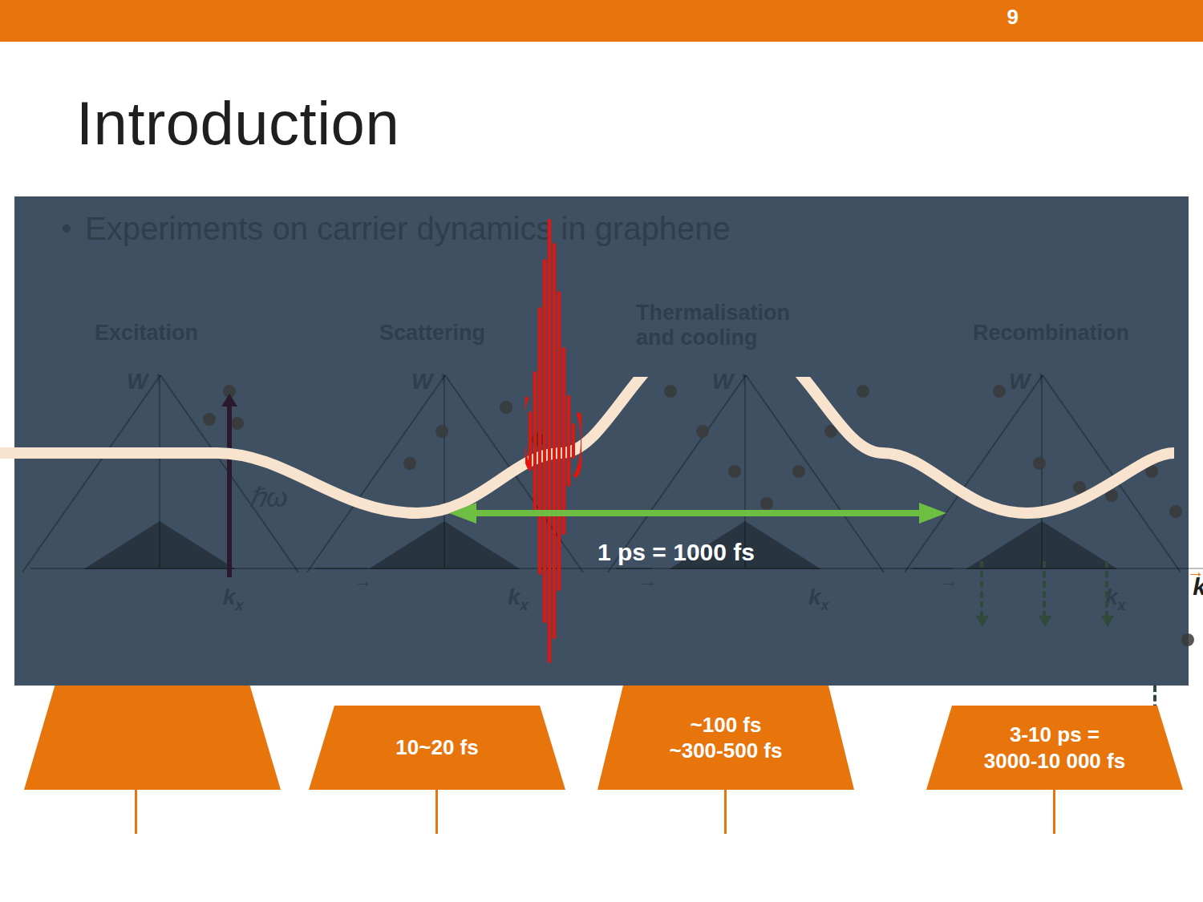9
Introduction
Experiments on carrier dynamics in graphene
Excitation
Scattering
Thermalisation
and cooling
Recombination
W
↑
kx
→
W
↑
kx
→
W
↑
kx
→
W
↑
kx
→
ℏω
1 ps = 1000 fs
10~20 fs
~100 fs
~300-500 fs
3-10 ps =
3000-10 000 fs
→
k